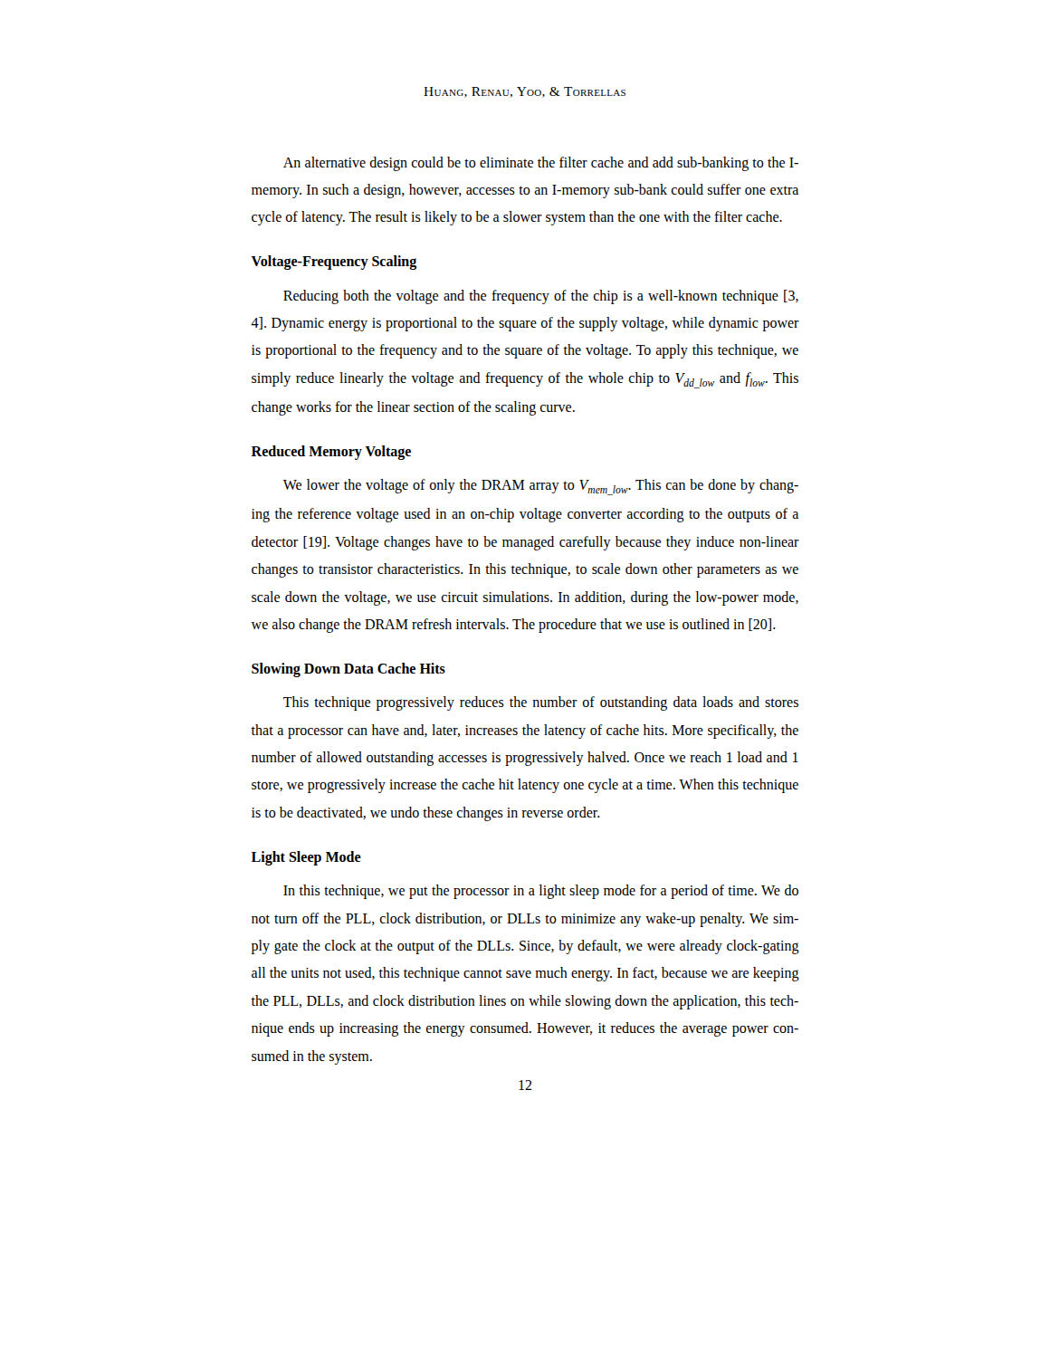Huang, Renau, Yoo, & Torrellas
An alternative design could be to eliminate the filter cache and add sub-banking to the I-memory. In such a design, however, accesses to an I-memory sub-bank could suffer one extra cycle of latency. The result is likely to be a slower system than the one with the filter cache.
Voltage-Frequency Scaling
Reducing both the voltage and the frequency of the chip is a well-known technique [3, 4]. Dynamic energy is proportional to the square of the supply voltage, while dynamic power is proportional to the frequency and to the square of the voltage. To apply this technique, we simply reduce linearly the voltage and frequency of the whole chip to Vdd_low and flow. This change works for the linear section of the scaling curve.
Reduced Memory Voltage
We lower the voltage of only the DRAM array to Vmem_low. This can be done by changing the reference voltage used in an on-chip voltage converter according to the outputs of a detector [19]. Voltage changes have to be managed carefully because they induce non-linear changes to transistor characteristics. In this technique, to scale down other parameters as we scale down the voltage, we use circuit simulations. In addition, during the low-power mode, we also change the DRAM refresh intervals. The procedure that we use is outlined in [20].
Slowing Down Data Cache Hits
This technique progressively reduces the number of outstanding data loads and stores that a processor can have and, later, increases the latency of cache hits. More specifically, the number of allowed outstanding accesses is progressively halved. Once we reach 1 load and 1 store, we progressively increase the cache hit latency one cycle at a time. When this technique is to be deactivated, we undo these changes in reverse order.
Light Sleep Mode
In this technique, we put the processor in a light sleep mode for a period of time. We do not turn off the PLL, clock distribution, or DLLs to minimize any wake-up penalty. We simply gate the clock at the output of the DLLs. Since, by default, we were already clock-gating all the units not used, this technique cannot save much energy. In fact, because we are keeping the PLL, DLLs, and clock distribution lines on while slowing down the application, this technique ends up increasing the energy consumed. However, it reduces the average power consumed in the system.
12